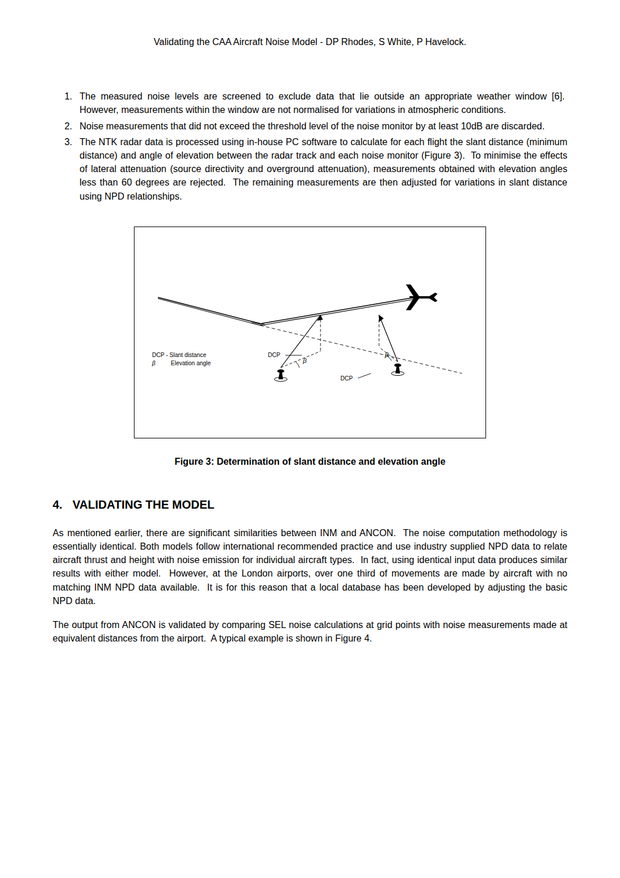Validating the CAA Aircraft Noise Model - DP Rhodes, S White, P Havelock.
The measured noise levels are screened to exclude data that lie outside an appropriate weather window [6]. However, measurements within the window are not normalised for variations in atmospheric conditions.
Noise measurements that did not exceed the threshold level of the noise monitor by at least 10dB are discarded.
The NTK radar data is processed using in-house PC software to calculate for each flight the slant distance (minimum distance) and angle of elevation between the radar track and each noise monitor (Figure 3). To minimise the effects of lateral attenuation (source directivity and overground attenuation), measurements obtained with elevation angles less than 60 degrees are rejected. The remaining measurements are then adjusted for variations in slant distance using NPD relationships.
β β DCP - Slant distance β Elevation angle DCP DCP
Figure 3: Determination of slant distance and elevation angle
4. VALIDATING THE MODEL
As mentioned earlier, there are significant similarities between INM and ANCON. The noise computation methodology is essentially identical. Both models follow international recommended practice and use industry supplied NPD data to relate aircraft thrust and height with noise emission for individual aircraft types. In fact, using identical input data produces similar results with either model. However, at the London airports, over one third of movements are made by aircraft with no matching INM NPD data available. It is for this reason that a local database has been developed by adjusting the basic NPD data.
The output from ANCON is validated by comparing SEL noise calculations at grid points with noise measurements made at equivalent distances from the airport. A typical example is shown in Figure 4.